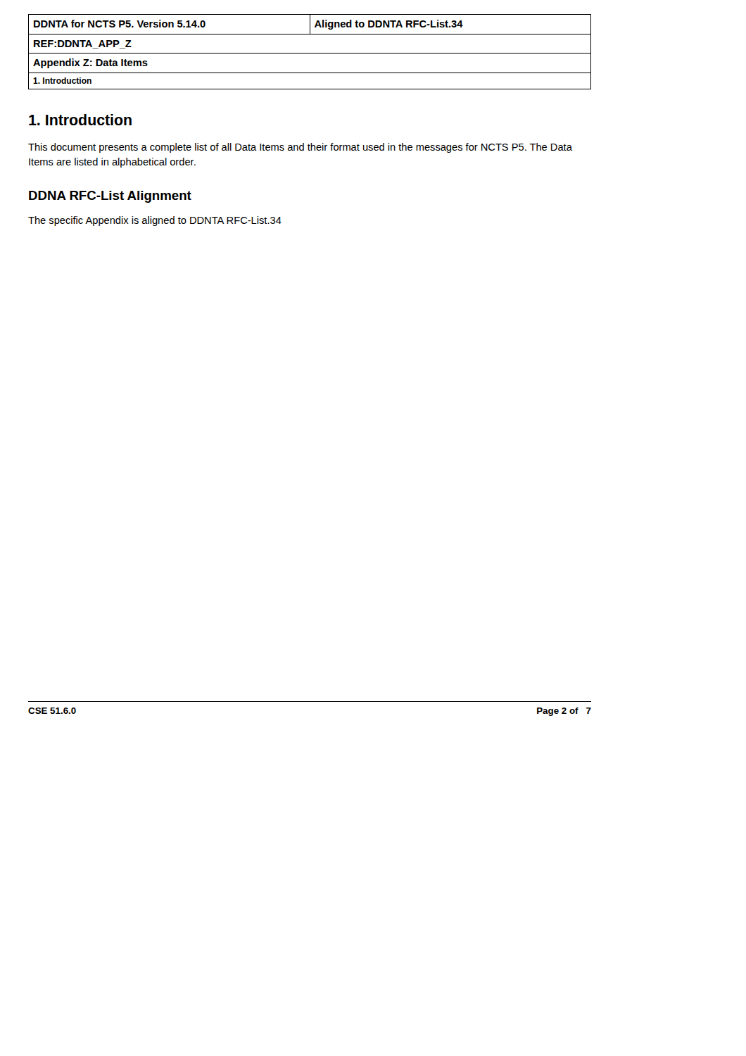| DDNTA for NCTS P5. Version 5.14.0 | Aligned to DDNTA RFC-List.34 |
| REF:DDNTA_APP_Z |
| Appendix Z: Data Items |
| 1. Introduction |
1. Introduction
This document presents a complete list of all Data Items and their format used in the messages for NCTS P5. The Data Items are listed in alphabetical order.
DDNA RFC-List Alignment
The specific Appendix is aligned to DDNTA RFC-List.34
CSE 51.6.0 Page 2 of 7